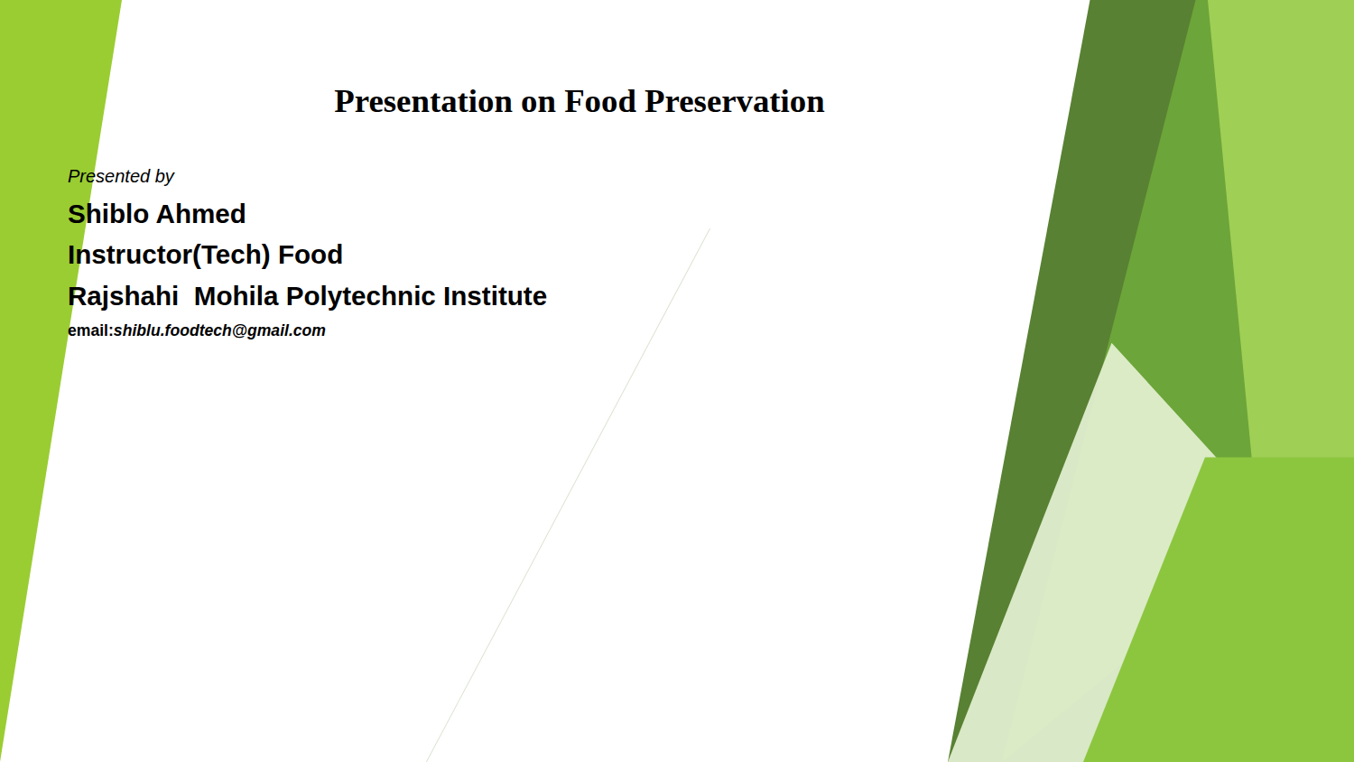Presentation on Food Preservation
Presented by
Shiblo Ahmed
Instructor(Tech) Food
Rajshahi Mohila Polytechnic Institute
email:shiblu.foodtech@gmail.com